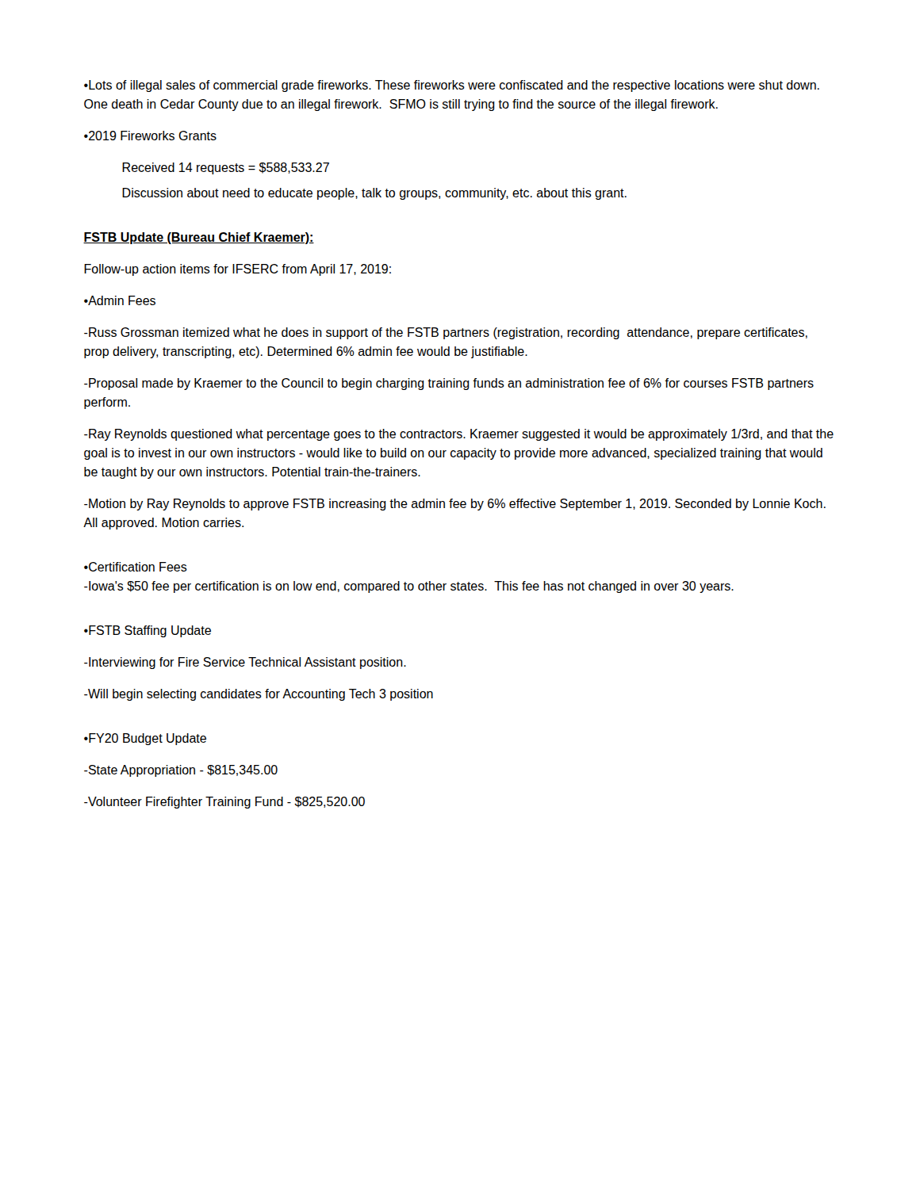•Lots of illegal sales of commercial grade fireworks. These fireworks were confiscated and the respective locations were shut down. One death in Cedar County due to an illegal firework. SFMO is still trying to find the source of the illegal firework.
•2019 Fireworks Grants
Received 14 requests = $588,533.27
Discussion about need to educate people, talk to groups, community, etc. about this grant.
FSTB Update (Bureau Chief Kraemer):
Follow-up action items for IFSERC from April 17, 2019:
•Admin Fees
-Russ Grossman itemized what he does in support of the FSTB partners (registration, recording attendance, prepare certificates, prop delivery, transcripting, etc). Determined 6% admin fee would be justifiable.
-Proposal made by Kraemer to the Council to begin charging training funds an administration fee of 6% for courses FSTB partners perform.
-Ray Reynolds questioned what percentage goes to the contractors. Kraemer suggested it would be approximately 1/3rd, and that the goal is to invest in our own instructors - would like to build on our capacity to provide more advanced, specialized training that would be taught by our own instructors. Potential train-the-trainers.
-Motion by Ray Reynolds to approve FSTB increasing the admin fee by 6% effective September 1, 2019. Seconded by Lonnie Koch. All approved. Motion carries.
•Certification Fees
-Iowa's $50 fee per certification is on low end, compared to other states. This fee has not changed in over 30 years.
•FSTB Staffing Update
-Interviewing for Fire Service Technical Assistant position.
-Will begin selecting candidates for Accounting Tech 3 position
•FY20 Budget Update
-State Appropriation - $815,345.00
-Volunteer Firefighter Training Fund - $825,520.00